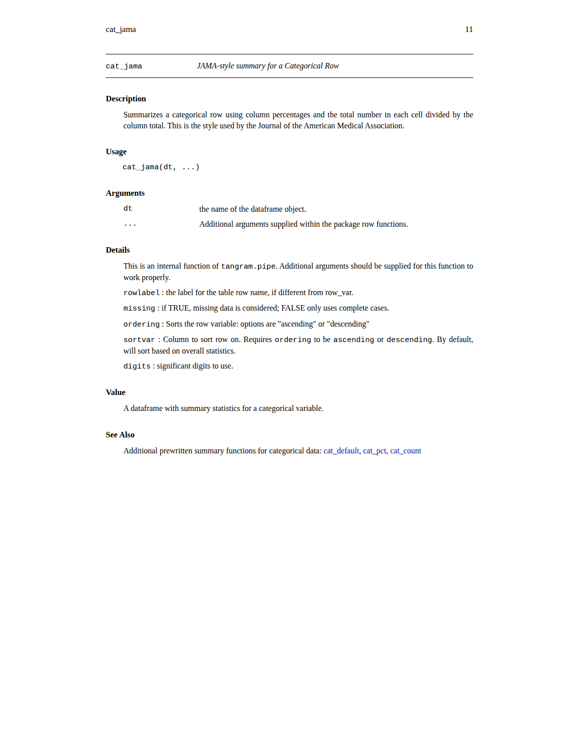cat_jama 11
cat_jama JAMA-style summary for a Categorical Row
Description
Summarizes a categorical row using column percentages and the total number in each cell divided by the column total. This is the style used by the Journal of the American Medical Association.
Usage
cat_jama(dt, ...)
Arguments
dt
the name of the dataframe object.
...
Additional arguments supplied within the package row functions.
Details
This is an internal function of tangram.pipe. Additional arguments should be supplied for this function to work properly.
rowlabel : the label for the table row name, if different from row_var.
missing : if TRUE, missing data is considered; FALSE only uses complete cases.
ordering : Sorts the row variable: options are "ascending" or "descending"
sortvar : Column to sort row on. Requires ordering to be ascending or descending. By default, will sort based on overall statistics.
digits : significant digits to use.
Value
A dataframe with summary statistics for a categorical variable.
See Also
Additional prewritten summary functions for categorical data: cat_default, cat_pct, cat_count